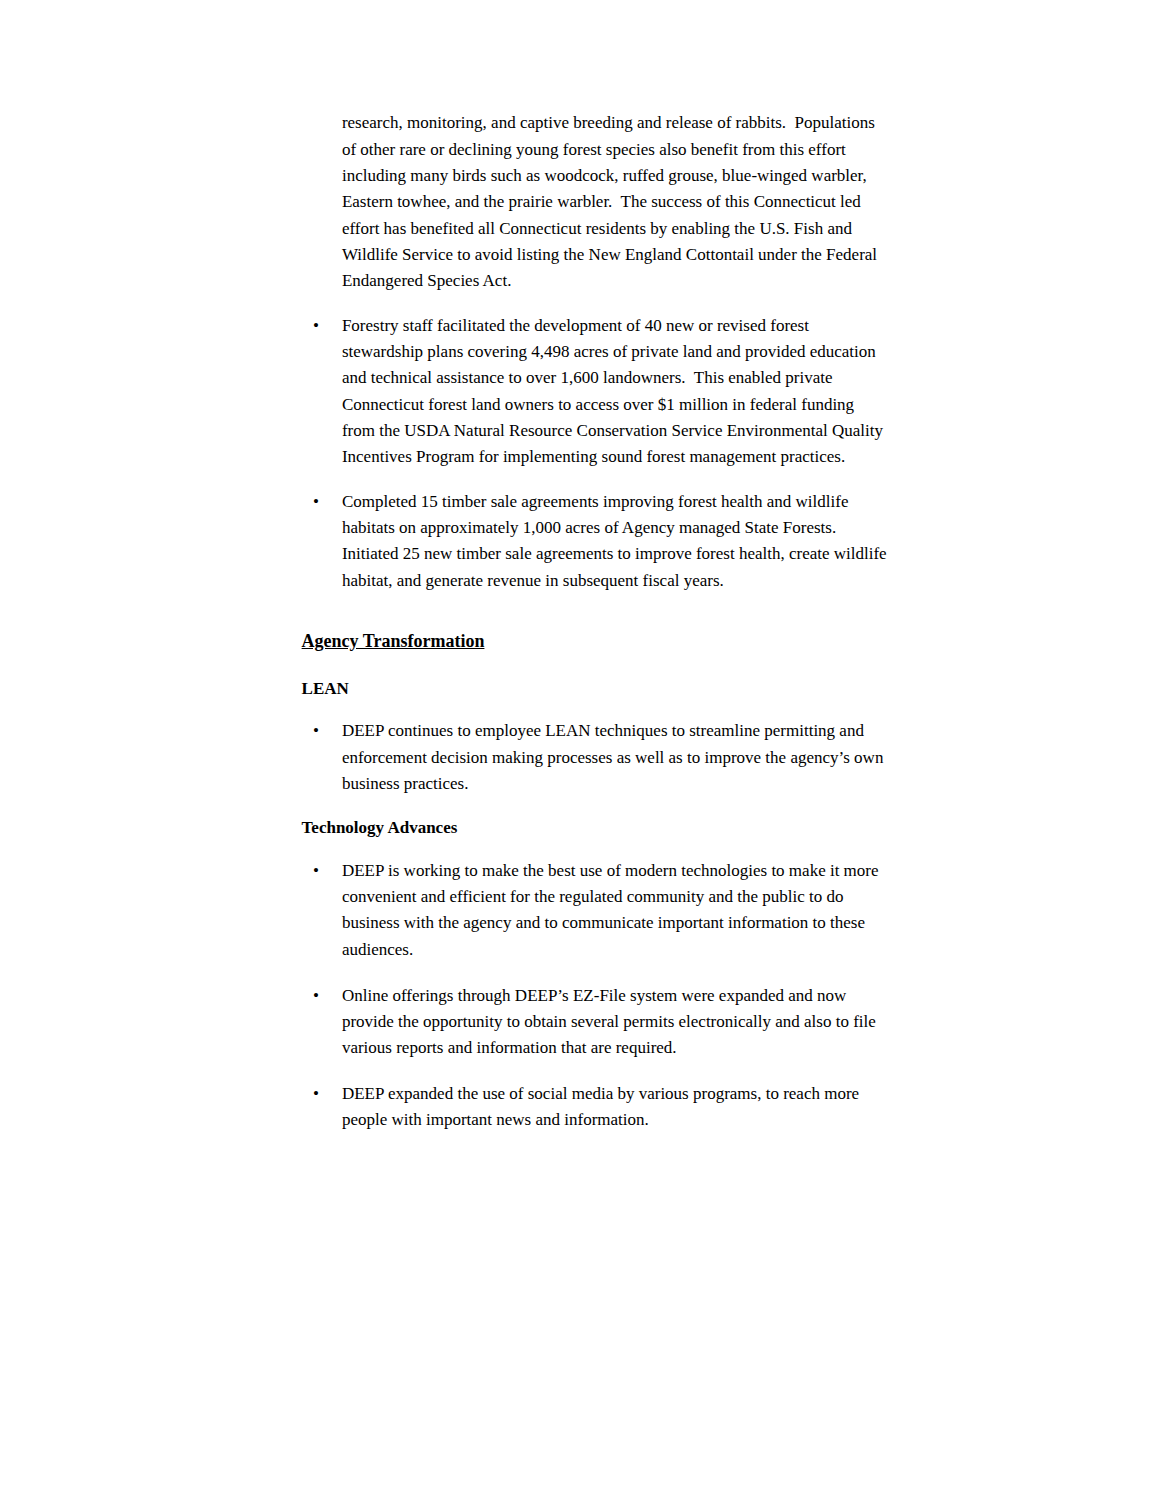research, monitoring, and captive breeding and release of rabbits. Populations of other rare or declining young forest species also benefit from this effort including many birds such as woodcock, ruffed grouse, blue-winged warbler, Eastern towhee, and the prairie warbler. The success of this Connecticut led effort has benefited all Connecticut residents by enabling the U.S. Fish and Wildlife Service to avoid listing the New England Cottontail under the Federal Endangered Species Act.
Forestry staff facilitated the development of 40 new or revised forest stewardship plans covering 4,498 acres of private land and provided education and technical assistance to over 1,600 landowners. This enabled private Connecticut forest land owners to access over $1 million in federal funding from the USDA Natural Resource Conservation Service Environmental Quality Incentives Program for implementing sound forest management practices.
Completed 15 timber sale agreements improving forest health and wildlife habitats on approximately 1,000 acres of Agency managed State Forests. Initiated 25 new timber sale agreements to improve forest health, create wildlife habitat, and generate revenue in subsequent fiscal years.
Agency Transformation
LEAN
DEEP continues to employee LEAN techniques to streamline permitting and enforcement decision making processes as well as to improve the agency’s own business practices.
Technology Advances
DEEP is working to make the best use of modern technologies to make it more convenient and efficient for the regulated community and the public to do business with the agency and to communicate important information to these audiences.
Online offerings through DEEP’s EZ-File system were expanded and now provide the opportunity to obtain several permits electronically and also to file various reports and information that are required.
DEEP expanded the use of social media by various programs, to reach more people with important news and information.